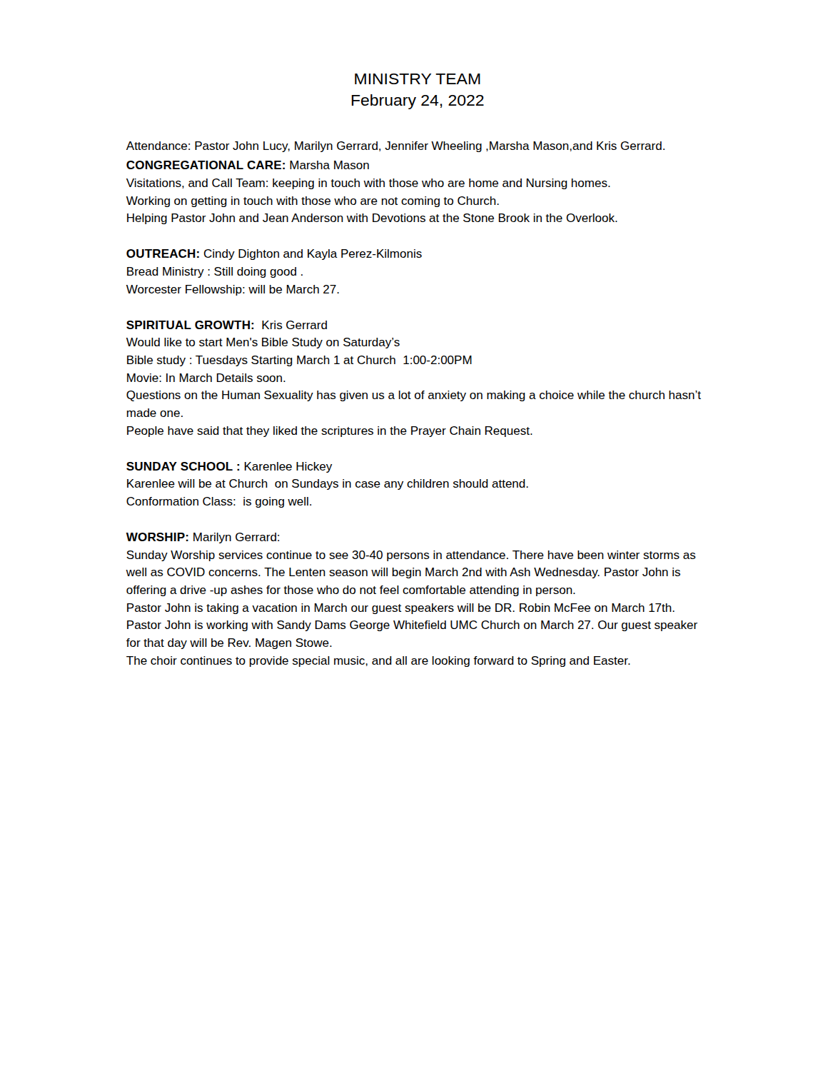MINISTRY TEAMFebruary 24, 2022
Attendance: Pastor John Lucy, Marilyn Gerrard, Jennifer Wheeling ,Marsha Mason,and Kris Gerrard.
Congregational Care:
Marsha Mason
Visitations, and Call Team: keeping in touch with those who are home and Nursing homes.
Working on getting in touch with those who are not coming to Church.
Helping Pastor John and Jean Anderson with Devotions at the Stone Brook in the Overlook.
Outreach:
Cindy Dighton and Kayla Perez-Kilmonis
Bread Ministry : Still doing good .
Worcester Fellowship: will be March 27.
Spiritual Growth:
Kris Gerrard
Would like to start Men's Bible Study on Saturday’s
Bible study : Tuesdays Starting March 1 at Church 1:00-2:00PM
Movie: In March Details soon.
Questions on the Human Sexuality has given us a lot of anxiety on making a choice while the church hasn’t made one.
People have said that they liked the scriptures in the Prayer Chain Request.
Sunday School :
Karenlee Hickey
Karenlee will be at Church on Sundays in case any children should attend.
Conformation Class: is going well.
Worship:
Marilyn Gerrard:
Sunday Worship services continue to see 30-40 persons in attendance. There have been winter storms as well as COVID concerns. The Lenten season will begin March 2nd with Ash Wednesday. Pastor John is offering a drive -up ashes for those who do not feel comfortable attending in person.
Pastor John is taking a vacation in March our guest speakers will be DR. Robin McFee on March 17th. Pastor John is working with Sandy Dams George Whitefield UMC Church on March 27. Our guest speaker for that day will be Rev. Magen Stowe.
The choir continues to provide special music, and all are looking forward to Spring and Easter.